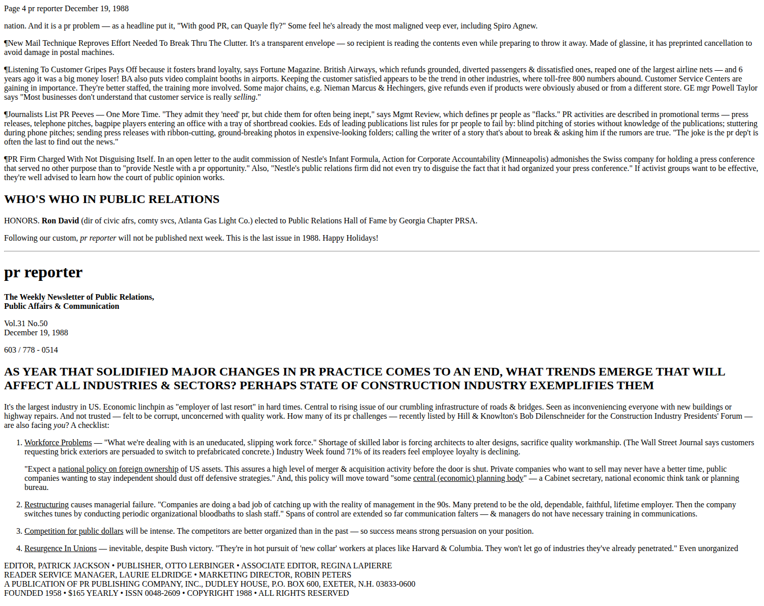Page 4 pr reporter December 19, 1988
nation. And it is a pr problem — as a headline put it, "With good PR, can Quayle fly?" Some feel he's already the most maligned veep ever, including Spiro Agnew.
¶New Mail Technique Reproves Effort Needed To Break Thru The Clutter. It's a transparent envelope — so recipient is reading the contents even while preparing to throw it away. Made of glassine, it has preprinted cancellation to avoid damage in postal machines.
¶Listening To Customer Gripes Pays Off because it fosters brand loyalty, says Fortune Magazine. British Airways, which refunds grounded, diverted passengers & dissatisfied ones, reaped one of the largest airline nets — and 6 years ago it was a big money loser! BA also puts video complaint booths in airports. Keeping the customer satisfied appears to be the trend in other industries, where toll-free 800 numbers abound. Customer Service Centers are gaining in importance. They're better staffed, the training more involved. Some major chains, e.g. Nieman Marcus & Hechingers, give refunds even if products were obviously abused or from a different store. GE mgr Powell Taylor says "Most businesses don't understand that customer service is really selling."
¶Journalists List PR Peeves — One More Time. "They admit they 'need' pr, but chide them for often being inept," says Mgmt Review, which defines pr people as "flacks." PR activities are described in promotional terms — press releases, telephone pitches, bagpipe players entering an office with a tray of shortbread cookies. Eds of leading publications list rules for pr people to fail by: blind pitching of stories without knowledge of the publications; stuttering during phone pitches; sending press releases with ribbon-cutting, ground-breaking photos in expensive-looking folders; calling the writer of a story that's about to break & asking him if the rumors are true. "The joke is the pr dep't is often the last to find out the news."
¶PR Firm Charged With Not Disguising Itself. In an open letter to the audit commission of Nestle's Infant Formula, Action for Corporate Accountability (Minneapolis) admonishes the Swiss company for holding a press conference that served no other purpose than to "provide Nestle with a pr opportunity." Also, "Nestle's public relations firm did not even try to disguise the fact that it had organized your press conference." If activist groups want to be effective, they're well advised to learn how the court of public opinion works.
WHO'S WHO IN PUBLIC RELATIONS
HONORS. Ron David (dir of civic afrs, comty svcs, Atlanta Gas Light Co.) elected to Public Relations Hall of Fame by Georgia Chapter PRSA.
Following our custom, pr reporter will not be published next week. This is the last issue in 1988. Happy Holidays!
pr reporter
The Weekly Newsletter of Public Relations,
Public Affairs & Communication
Vol.31 No.50
December 19, 1988
603 / 778 - 0514
AS YEAR THAT SOLIDIFIED MAJOR CHANGES IN PR PRACTICE COMES TO AN END, WHAT TRENDS EMERGE THAT WILL AFFECT ALL INDUSTRIES & SECTORS? PERHAPS STATE OF CONSTRUCTION INDUSTRY EXEMPLIFIES THEM
It's the largest industry in US. Economic linchpin as "employer of last resort" in hard times. Central to rising issue of our crumbling infrastructure of roads & bridges. Seen as inconveniencing everyone with new buildings or highway repairs. And not trusted — felt to be corrupt, unconcerned with quality work. How many of its pr challenges — recently listed by Hill & Knowlton's Bob Dilenschneider for the Construction Industry Presidents' Forum — are also facing you? A checklist:
Workforce Problems — "What we're dealing with is an uneducated, slipping work force." Shortage of skilled labor is forcing architects to alter designs, sacrifice quality workmanship. (The Wall Street Journal says customers requesting brick exteriors are persuaded to switch to prefabricated concrete.) Industry Week found 71% of its readers feel employee loyalty is declining.
"Expect a national policy on foreign ownership of US assets. This assures a high level of merger & acquisition activity before the door is shut. Private companies who want to sell may never have a better time, public companies wanting to stay independent should dust off defensive strategies." And, this policy will move toward "some central (economic) planning body" — a Cabinet secretary, national economic think tank or planning bureau.
Restructuring causes managerial failure. "Companies are doing a bad job of catching up with the reality of management in the 90s. Many pretend to be the old, dependable, faithful, lifetime employer. Then the company switches tunes by conducting periodic organizational bloodbaths to slash staff." Spans of control are extended so far communication falters — & managers do not have necessary training in communications.
Competition for public dollars will be intense. The competitors are better organized than in the past — so success means strong persuasion on your position.
Resurgence In Unions — inevitable, despite Bush victory. "They're in hot pursuit of 'new collar' workers at places like Harvard & Columbia. They won't let go of industries they've already penetrated." Even unorganized
EDITOR, PATRICK JACKSON • PUBLISHER, OTTO LERBINGER • ASSOCIATE EDITOR, REGINA LAPIERRE
READER SERVICE MANAGER, LAURIE ELDRIDGE • MARKETING DIRECTOR, ROBIN PETERS
A PUBLICATION OF PR PUBLISHING COMPANY, INC., DUDLEY HOUSE, P.O. BOX 600, EXETER, N.H. 03833-0600
FOUNDED 1958 • $165 YEARLY • ISSN 0048-2609 • COPYRIGHT 1988 • ALL RIGHTS RESERVED